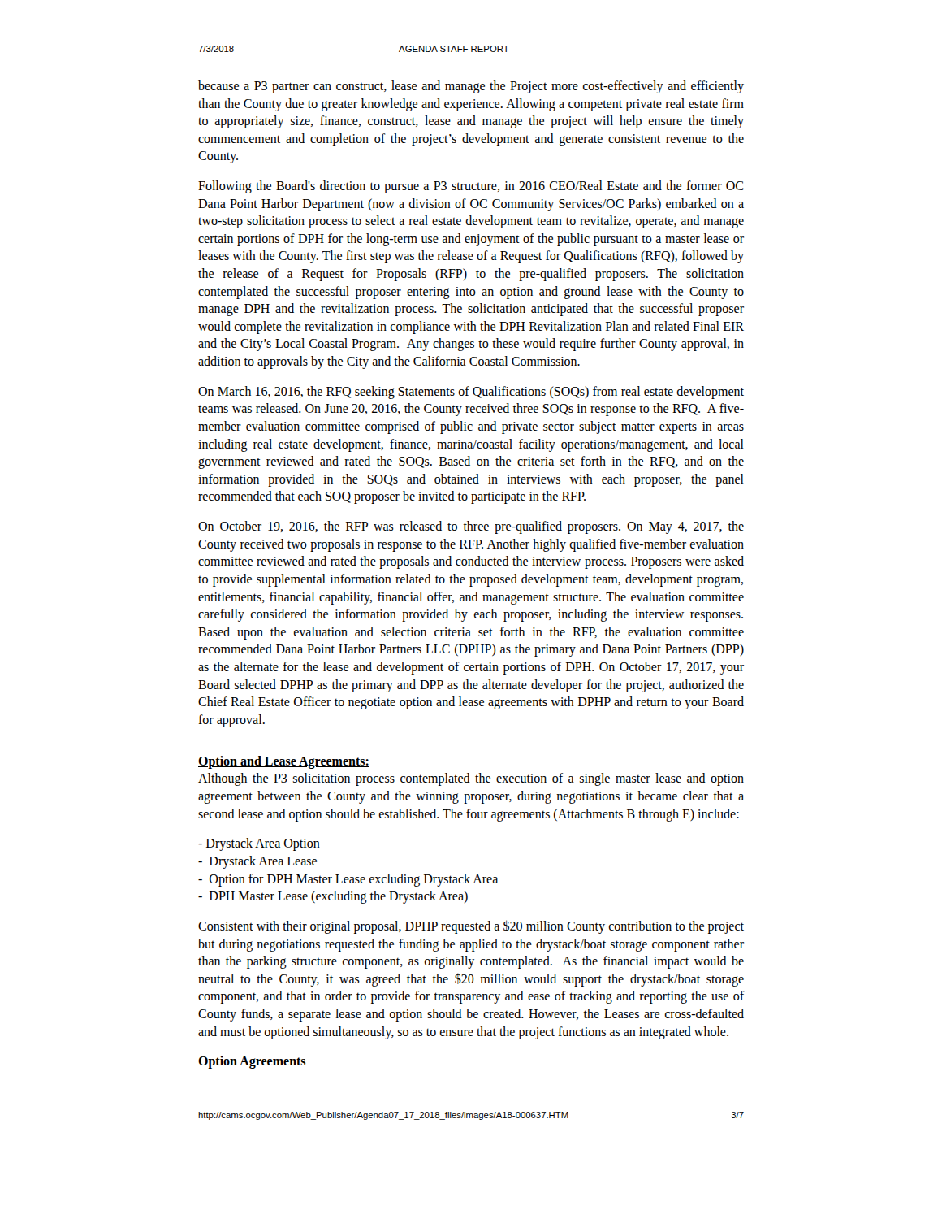7/3/2018
AGENDA STAFF REPORT
because a P3 partner can construct, lease and manage the Project more cost-effectively and efficiently than the County due to greater knowledge and experience. Allowing a competent private real estate firm to appropriately size, finance, construct, lease and manage the project will help ensure the timely commencement and completion of the project’s development and generate consistent revenue to the County.
Following the Board's direction to pursue a P3 structure, in 2016 CEO/Real Estate and the former OC Dana Point Harbor Department (now a division of OC Community Services/OC Parks) embarked on a two-step solicitation process to select a real estate development team to revitalize, operate, and manage certain portions of DPH for the long-term use and enjoyment of the public pursuant to a master lease or leases with the County. The first step was the release of a Request for Qualifications (RFQ), followed by the release of a Request for Proposals (RFP) to the pre-qualified proposers. The solicitation contemplated the successful proposer entering into an option and ground lease with the County to manage DPH and the revitalization process. The solicitation anticipated that the successful proposer would complete the revitalization in compliance with the DPH Revitalization Plan and related Final EIR and the City’s Local Coastal Program. Any changes to these would require further County approval, in addition to approvals by the City and the California Coastal Commission.
On March 16, 2016, the RFQ seeking Statements of Qualifications (SOQs) from real estate development teams was released. On June 20, 2016, the County received three SOQs in response to the RFQ. A five-member evaluation committee comprised of public and private sector subject matter experts in areas including real estate development, finance, marina/coastal facility operations/management, and local government reviewed and rated the SOQs. Based on the criteria set forth in the RFQ, and on the information provided in the SOQs and obtained in interviews with each proposer, the panel recommended that each SOQ proposer be invited to participate in the RFP.
On October 19, 2016, the RFP was released to three pre-qualified proposers. On May 4, 2017, the County received two proposals in response to the RFP. Another highly qualified five-member evaluation committee reviewed and rated the proposals and conducted the interview process. Proposers were asked to provide supplemental information related to the proposed development team, development program, entitlements, financial capability, financial offer, and management structure. The evaluation committee carefully considered the information provided by each proposer, including the interview responses. Based upon the evaluation and selection criteria set forth in the RFP, the evaluation committee recommended Dana Point Harbor Partners LLC (DPHP) as the primary and Dana Point Partners (DPP) as the alternate for the lease and development of certain portions of DPH. On October 17, 2017, your Board selected DPHP as the primary and DPP as the alternate developer for the project, authorized the Chief Real Estate Officer to negotiate option and lease agreements with DPHP and return to your Board for approval.
Option and Lease Agreements:
Although the P3 solicitation process contemplated the execution of a single master lease and option agreement between the County and the winning proposer, during negotiations it became clear that a second lease and option should be established. The four agreements (Attachments B through E) include:
Drystack Area Option
Drystack Area Lease
Option for DPH Master Lease excluding Drystack Area
DPH Master Lease (excluding the Drystack Area)
Consistent with their original proposal, DPHP requested a $20 million County contribution to the project but during negotiations requested the funding be applied to the drystack/boat storage component rather than the parking structure component, as originally contemplated. As the financial impact would be neutral to the County, it was agreed that the $20 million would support the drystack/boat storage component, and that in order to provide for transparency and ease of tracking and reporting the use of County funds, a separate lease and option should be created. However, the Leases are cross-defaulted and must be optioned simultaneously, so as to ensure that the project functions as an integrated whole.
Option Agreements
http://cams.ocgov.com/Web_Publisher/Agenda07_17_2018_files/images/A18-000637.HTM
3/7